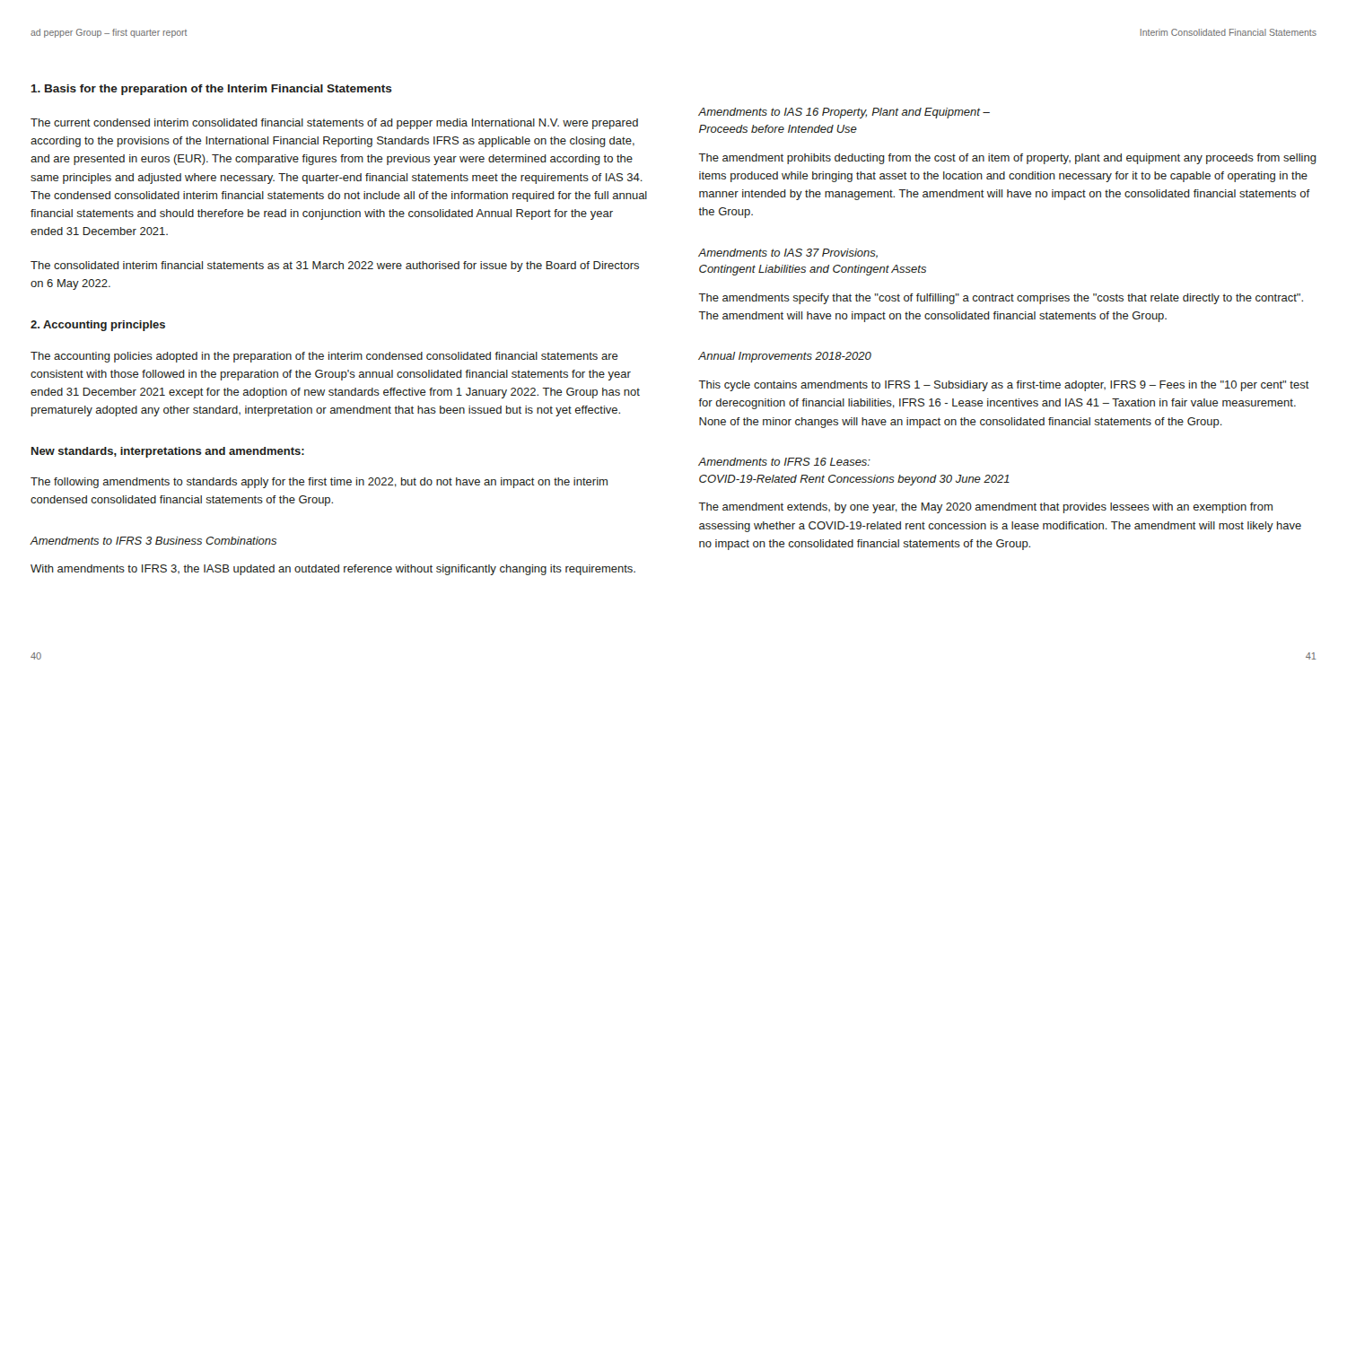ad pepper Group – first quarter report Interim Consolidated Financial Statements
1. Basis for the preparation of the Interim Financial Statements
The current condensed interim consolidated financial statements of ad pepper media International N.V. were prepared according to the provisions of the International Financial Reporting Standards IFRS as applicable on the closing date, and are presented in euros (EUR). The comparative figures from the previous year were determined according to the same principles and adjusted where necessary. The quarter-end financial statements meet the requirements of IAS 34. The condensed consolidated interim financial statements do not include all of the information required for the full annual financial statements and should therefore be read in conjunction with the consolidated Annual Report for the year ended 31 December 2021.
The consolidated interim financial statements as at 31 March 2022 were authorised for issue by the Board of Directors on 6 May 2022.
2. Accounting principles
The accounting policies adopted in the preparation of the interim condensed consolidated financial statements are consistent with those followed in the preparation of the Group's annual consolidated financial statements for the year ended 31 December 2021 except for the adoption of new standards effective from 1 January 2022. The Group has not prematurely adopted any other standard, interpretation or amendment that has been issued but is not yet effective.
New standards, interpretations and amendments:
The following amendments to standards apply for the first time in 2022, but do not have an impact on the interim condensed consolidated financial statements of the Group.
Amendments to IFRS 3 Business Combinations
With amendments to IFRS 3, the IASB updated an outdated reference without significantly changing its requirements.
Amendments to IAS 16 Property, Plant and Equipment –
Proceeds before Intended Use
The amendment prohibits deducting from the cost of an item of property, plant and equipment any proceeds from selling items produced while bringing that asset to the location and condition necessary for it to be capable of operating in the manner intended by the management. The amendment will have no impact on the consolidated financial statements of the Group.
Amendments to IAS 37 Provisions,
Contingent Liabilities and Contingent Assets
The amendments specify that the "cost of fulfilling" a contract comprises the "costs that relate directly to the contract". The amendment will have no impact on the consolidated financial statements of the Group.
Annual Improvements 2018-2020
This cycle contains amendments to IFRS 1 – Subsidiary as a first-time adopter, IFRS 9 – Fees in the "10 per cent" test for derecognition of financial liabilities, IFRS 16 - Lease incentives and IAS 41 – Taxation in fair value measurement. None of the minor changes will have an impact on the consolidated financial statements of the Group.
Amendments to IFRS 16 Leases:
COVID-19-Related Rent Concessions beyond 30 June 2021
The amendment extends, by one year, the May 2020 amendment that provides lessees with an exemption from assessing whether a COVID-19-related rent concession is a lease modification. The amendment will most likely have no impact on the consolidated financial statements of the Group.
40 41